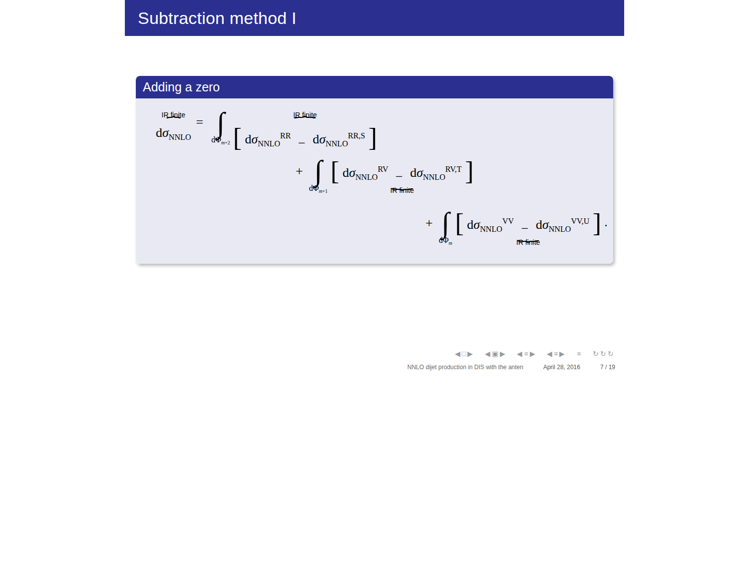Subtraction method I
Adding a zero
IR finite ⏞ dσNNLO = ∫ d Φm+2 IR finite ⏞ [ dσNNLORR − dσNNLORR,S ]
+ ∫ d Φm+1 [ dσNNLORV − dσNNLORV,T ] ⏟ IR finite
+ ∫ d Φm [ dσNNLOVV − dσNNLOVV,U ] ⏟ IR finite .
◀□▶ ◀▣▶ ◀≡▶ ◀≡▶ ≡ ↻↻↻
NNLO dijet production in DIS with the anten April 28, 2016 7 / 19